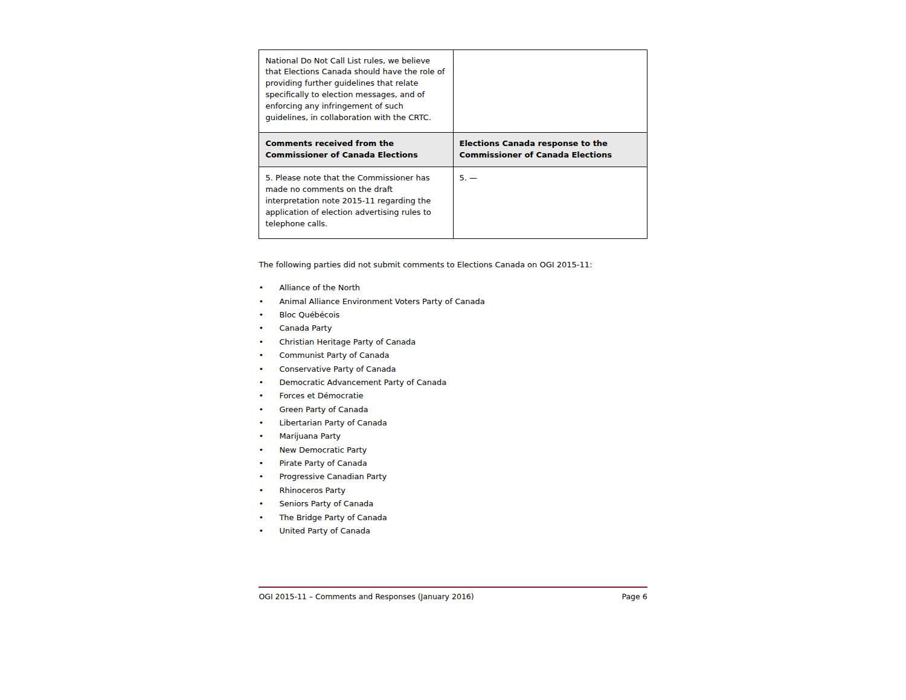| National Do Not Call List rules, we believe that Elections Canada should have the role of providing further guidelines that relate specifically to election messages, and of enforcing any infringement of such guidelines, in collaboration with the CRTC. | |
| Comments received from the Commissioner of Canada Elections | Elections Canada response to the Commissioner of Canada Elections |
| 5. Please note that the Commissioner has made no comments on the draft interpretation note 2015-11 regarding the application of election advertising rules to telephone calls. | 5. — |
The following parties did not submit comments to Elections Canada on OGI 2015-11:
Alliance of the North
Animal Alliance Environment Voters Party of Canada
Bloc Québécois
Canada Party
Christian Heritage Party of Canada
Communist Party of Canada
Conservative Party of Canada
Democratic Advancement Party of Canada
Forces et Démocratie
Green Party of Canada
Libertarian Party of Canada
Marijuana Party
New Democratic Party
Pirate Party of Canada
Progressive Canadian Party
Rhinoceros Party
Seniors Party of Canada
The Bridge Party of Canada
United Party of Canada
OGI 2015-11 – Comments and Responses (January 2016) Page 6